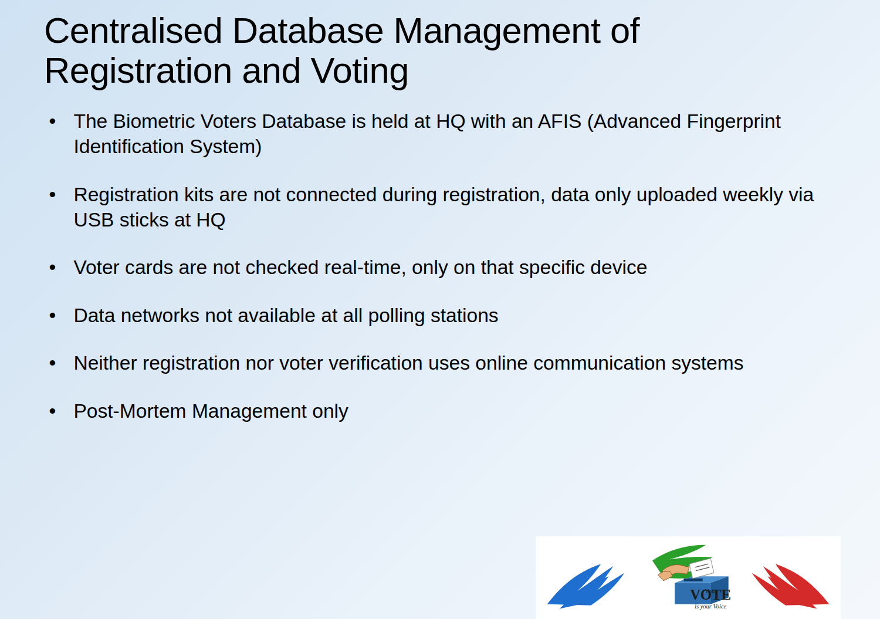Centralised Database Management of Registration and Voting
The Biometric Voters Database is held at HQ with an AFIS (Advanced Fingerprint Identification System)
Registration kits are not connected during registration, data only uploaded weekly via USB sticks at HQ
Voter cards are not checked real-time, only on that specific device
Data networks not available at all polling stations
Neither registration nor voter verification uses online communication systems
Post-Mortem Management only
VOTE Your is your Voice